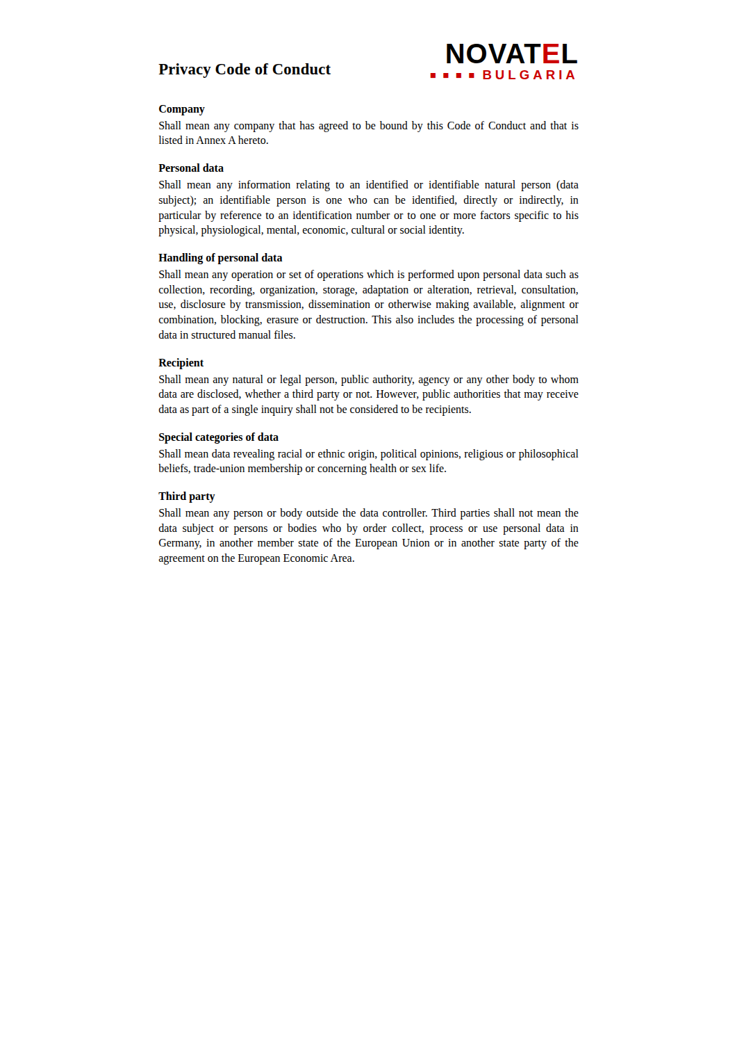NOVATEL
■ ■ ■ ■ BULGARIA
Privacy Code of Conduct
Company
Shall mean any company that has agreed to be bound by this Code of Conduct and that is listed in Annex A hereto.
Personal data
Shall mean any information relating to an identified or identifiable natural person (data subject); an identifiable person is one who can be identified, directly or indirectly, in particular by reference to an identification number or to one or more factors specific to his physical, physiological, mental, economic, cultural or social identity.
Handling of personal data
Shall mean any operation or set of operations which is performed upon personal data such as collection, recording, organization, storage, adaptation or alteration, retrieval, consultation, use, disclosure by transmission, dissemination or otherwise making available, alignment or combination, blocking, erasure or destruction. This also includes the processing of personal data in structured manual files.
Recipient
Shall mean any natural or legal person, public authority, agency or any other body to whom data are disclosed, whether a third party or not. However, public authorities that may receive data as part of a single inquiry shall not be considered to be recipients.
Special categories of data
Shall mean data revealing racial or ethnic origin, political opinions, religious or philosophical beliefs, trade-union membership or concerning health or sex life.
Third party
Shall mean any person or body outside the data controller. Third parties shall not mean the data subject or persons or bodies who by order collect, process or use personal data in Germany, in another member state of the European Union or in another state party of the agreement on the European Economic Area.